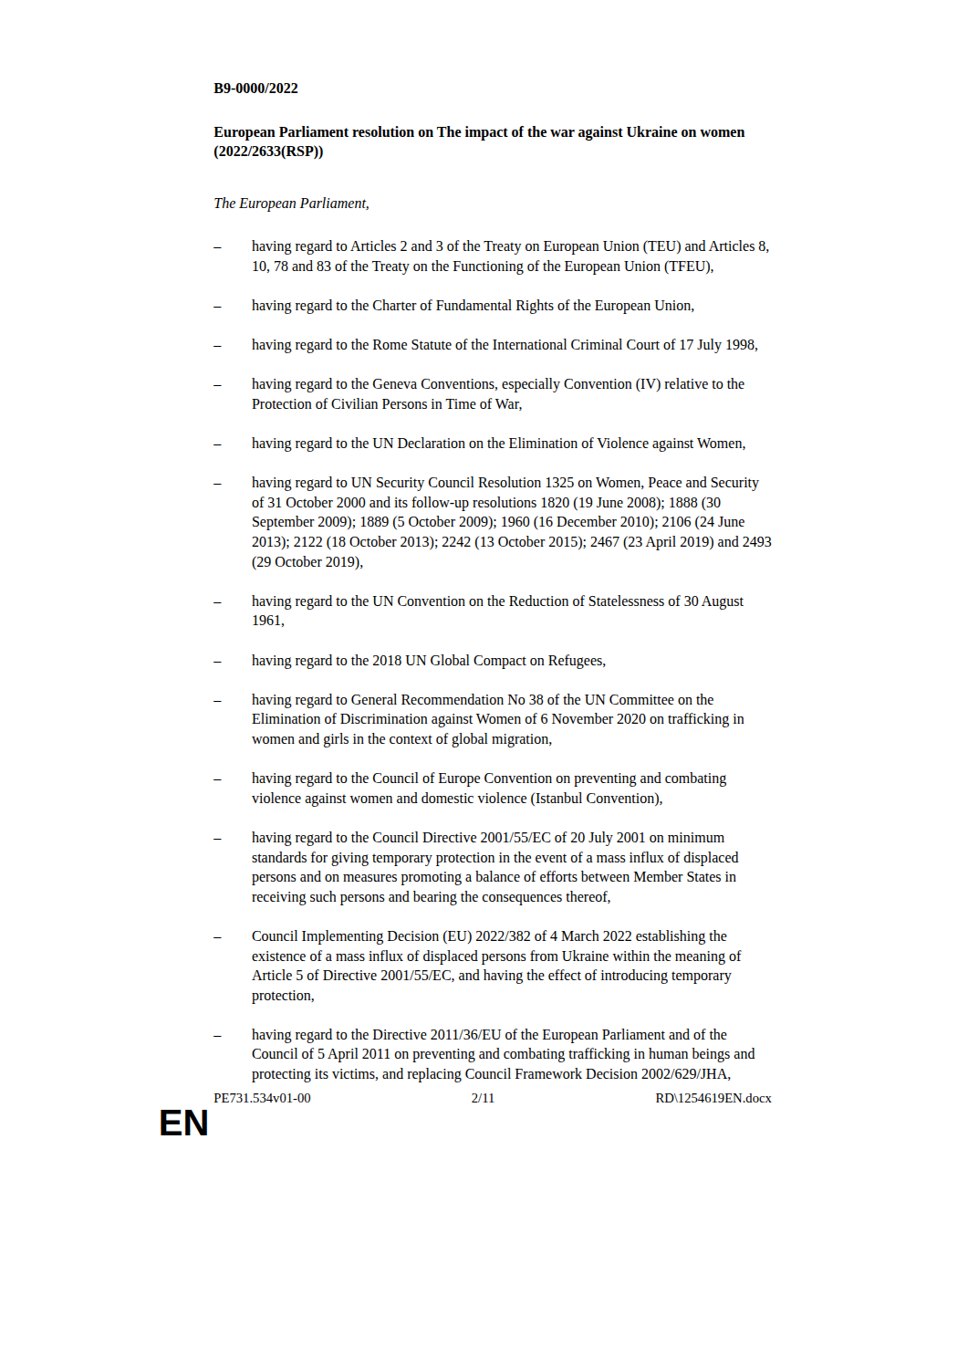B9-0000/2022
European Parliament resolution on The impact of the war against Ukraine on women (2022/2633(RSP))
The European Parliament,
–having regard to Articles 2 and 3 of the Treaty on European Union (TEU) and Articles 8, 10, 78 and 83 of the Treaty on the Functioning of the European Union (TFEU),
–having regard to the Charter of Fundamental Rights of the European Union,
–having regard to the Rome Statute of the International Criminal Court of 17 July 1998,
–having regard to the Geneva Conventions, especially Convention (IV) relative to the Protection of Civilian Persons in Time of War,
–having regard to the UN Declaration on the Elimination of Violence against Women,
–having regard to UN Security Council Resolution 1325 on Women, Peace and Security of 31 October 2000 and its follow-up resolutions 1820 (19 June 2008); 1888 (30 September 2009); 1889 (5 October 2009); 1960 (16 December 2010); 2106 (24 June 2013); 2122 (18 October 2013); 2242 (13 October 2015); 2467 (23 April 2019) and 2493 (29 October 2019),
–having regard to the UN Convention on the Reduction of Statelessness of 30 August 1961,
–having regard to the 2018 UN Global Compact on Refugees,
–having regard to General Recommendation No 38 of the UN Committee on the Elimination of Discrimination against Women of 6 November 2020 on trafficking in women and girls in the context of global migration,
–having regard to the Council of Europe Convention on preventing and combating violence against women and domestic violence (Istanbul Convention),
–having regard to the Council Directive 2001/55/EC of 20 July 2001 on minimum standards for giving temporary protection in the event of a mass influx of displaced persons and on measures promoting a balance of efforts between Member States in receiving such persons and bearing the consequences thereof,
–Council Implementing Decision (EU) 2022/382 of 4 March 2022 establishing the existence of a mass influx of displaced persons from Ukraine within the meaning of Article 5 of Directive 2001/55/EC, and having the effect of introducing temporary protection,
–having regard to the Directive 2011/36/EU of the European Parliament and of the Council of 5 April 2011 on preventing and combating trafficking in human beings and protecting its victims, and replacing Council Framework Decision 2002/629/JHA,
PE731.534v01-00 2/11 RD\1254619EN.docx
EN